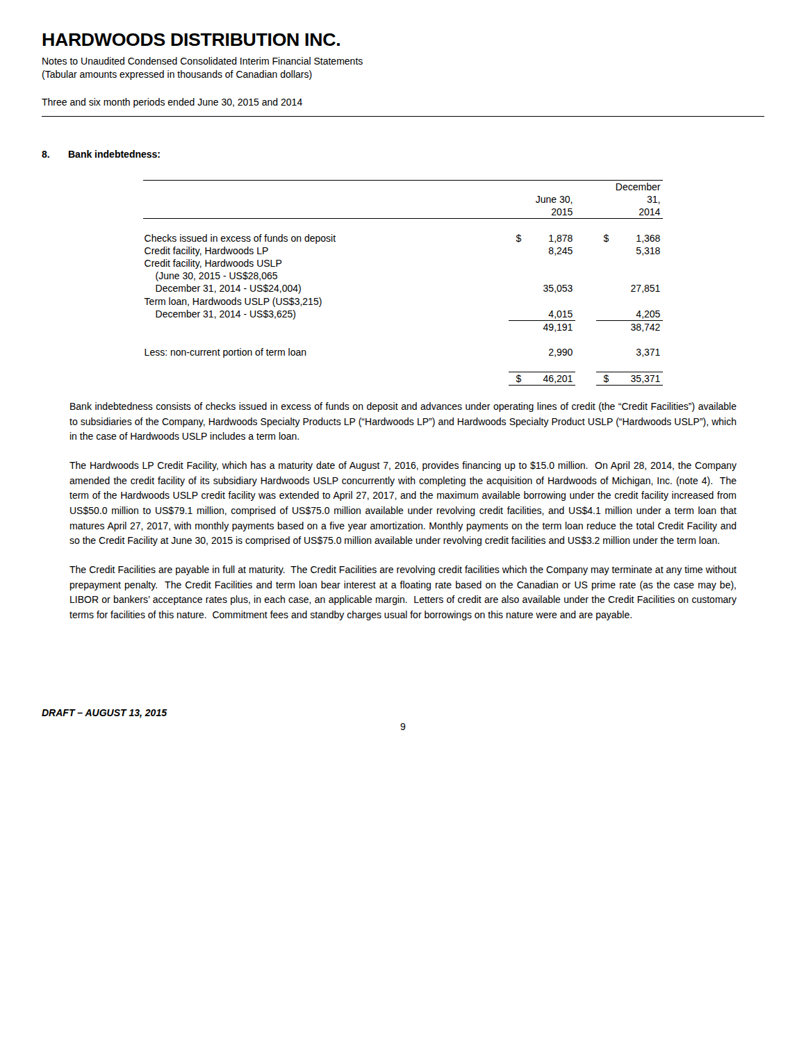HARDWOODS DISTRIBUTION INC.
Notes to Unaudited Condensed Consolidated Interim Financial Statements
(Tabular amounts expressed in thousands of Canadian dollars)
Three and six month periods ended June 30, 2015 and 2014
8. Bank indebtedness:
| | | June 30, | | | December 31, |
| | | 2015 | | | 2014 |
| Checks issued in excess of funds on deposit | $ | 1,878 | | $ | 1,368 |
| Credit facility, Hardwoods LP | | 8,245 | | | 5,318 |
| Credit facility, Hardwoods USLP | | | | | |
| (June 30, 2015 - US$28,065 | | | | | |
| December 31, 2014 - US$24,004) | | 35,053 | | | 27,851 |
| Term loan, Hardwoods USLP (US$3,215) | | | | | |
| December 31, 2014 - US$3,625) | | 4,015 | | | 4,205 |
| | | 49,191 | | | 38,742 |
| Less: non-current portion of term loan | | 2,990 | | | 3,371 |
| | $ | 46,201 | | $ | 35,371 |
Bank indebtedness consists of checks issued in excess of funds on deposit and advances under operating lines of credit (the “Credit Facilities”) available to subsidiaries of the Company, Hardwoods Specialty Products LP (“Hardwoods LP”) and Hardwoods Specialty Product USLP (“Hardwoods USLP”), which in the case of Hardwoods USLP includes a term loan.
The Hardwoods LP Credit Facility, which has a maturity date of August 7, 2016, provides financing up to $15.0 million. On April 28, 2014, the Company amended the credit facility of its subsidiary Hardwoods USLP concurrently with completing the acquisition of Hardwoods of Michigan, Inc. (note 4). The term of the Hardwoods USLP credit facility was extended to April 27, 2017, and the maximum available borrowing under the credit facility increased from US$50.0 million to US$79.1 million, comprised of US$75.0 million available under revolving credit facilities, and US$4.1 million under a term loan that matures April 27, 2017, with monthly payments based on a five year amortization. Monthly payments on the term loan reduce the total Credit Facility and so the Credit Facility at June 30, 2015 is comprised of US$75.0 million available under revolving credit facilities and US$3.2 million under the term loan.
The Credit Facilities are payable in full at maturity. The Credit Facilities are revolving credit facilities which the Company may terminate at any time without prepayment penalty. The Credit Facilities and term loan bear interest at a floating rate based on the Canadian or US prime rate (as the case may be), LIBOR or bankers’ acceptance rates plus, in each case, an applicable margin. Letters of credit are also available under the Credit Facilities on customary terms for facilities of this nature. Commitment fees and standby charges usual for borrowings on this nature were and are payable.
DRAFT – AUGUST 13, 2015
9